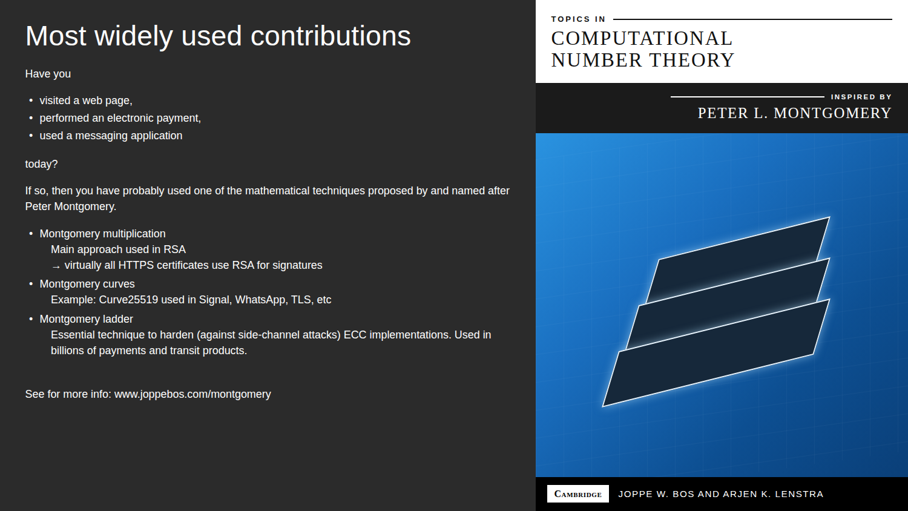Most widely used contributions
Have you
visited a web page,
performed an electronic payment,
used a messaging application
today?
If so, then you have probably used one of the mathematical techniques proposed by and named after Peter Montgomery.
Montgomery multiplication Main approach used in RSA → virtually all HTTPS certificates use RSA for signatures
Montgomery curves Example: Curve25519 used in Signal, WhatsApp, TLS, etc
Montgomery ladder Essential technique to harden (against side-channel attacks) ECC implementations. Used in billions of payments and transit products.
See for more info: www.joppebos.com/montgomery
TOPICS IN
Computational
Number Theory
INSPIRED BY
Peter L. Montgomery
Cambridge Joppe W. Bos and Arjen K. Lenstra